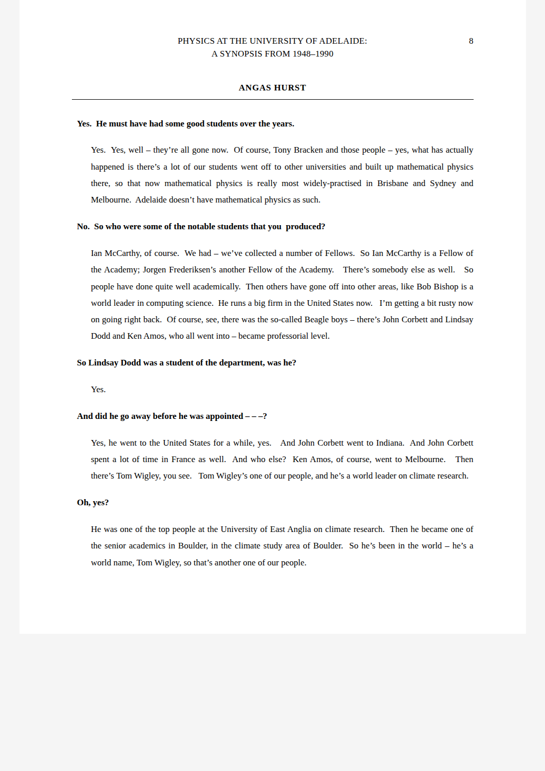8
Physics at the University of Adelaide:
A Synopsis from 1948–1990
Angas Hurst
Yes. He must have had some good students over the years.
Yes. Yes, well – they’re all gone now. Of course, Tony Bracken and those people – yes, what has actually happened is there’s a lot of our students went off to other universities and built up mathematical physics there, so that now mathematical physics is really most widely-practised in Brisbane and Sydney and Melbourne. Adelaide doesn’t have mathematical physics as such.
No. So who were some of the notable students that you produced?
Ian McCarthy, of course. We had – we’ve collected a number of Fellows. So Ian McCarthy is a Fellow of the Academy; Jorgen Frederiksen’s another Fellow of the Academy. There’s somebody else as well. So people have done quite well academically. Then others have gone off into other areas, like Bob Bishop is a world leader in computing science. He runs a big firm in the United States now. I’m getting a bit rusty now on going right back. Of course, see, there was the so-called Beagle boys – there’s John Corbett and Lindsay Dodd and Ken Amos, who all went into – became professorial level.
So Lindsay Dodd was a student of the department, was he?
Yes.
And did he go away before he was appointed – – –?
Yes, he went to the United States for a while, yes. And John Corbett went to Indiana. And John Corbett spent a lot of time in France as well. And who else? Ken Amos, of course, went to Melbourne. Then there’s Tom Wigley, you see. Tom Wigley’s one of our people, and he’s a world leader on climate research.
Oh, yes?
He was one of the top people at the University of East Anglia on climate research. Then he became one of the senior academics in Boulder, in the climate study area of Boulder. So he’s been in the world – he’s a world name, Tom Wigley, so that’s another one of our people.